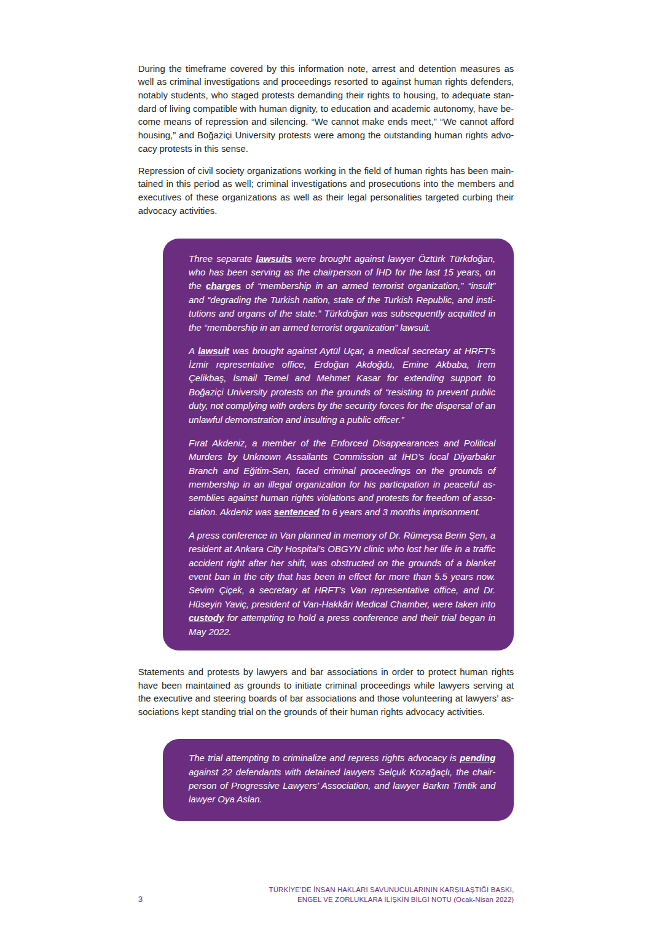During the timeframe covered by this information note, arrest and detention measures as well as criminal investigations and proceedings resorted to against human rights defenders, notably students, who staged protests demanding their rights to housing, to adequate standard of living compatible with human dignity, to education and academic autonomy, have become means of repression and silencing. “We cannot make ends meet,” “We cannot afford housing,” and Boğaziçi University protests were among the outstanding human rights advocacy protests in this sense.
Repression of civil society organizations working in the field of human rights has been maintained in this period as well; criminal investigations and prosecutions into the members and executives of these organizations as well as their legal personalities targeted curbing their advocacy activities.
Three separate lawsuits were brought against lawyer Öztürk Türkdoğan, who has been serving as the chairperson of İHD for the last 15 years, on the charges of “membership in an armed terrorist organization,” “insult” and “degrading the Turkish nation, state of the Turkish Republic, and institutions and organs of the state.” Türkdoğan was subsequently acquitted in the “membership in an armed terrorist organization” lawsuit.
A lawsuit was brought against Aytül Uçar, a medical secretary at HRFT’s İzmir representative office, Erdoğan Akdoğdu, Emine Akbaba, İrem Çelikbaş, İsmail Temel and Mehmet Kasar for extending support to Boğaziçi University protests on the grounds of “resisting to prevent public duty, not complying with orders by the security forces for the dispersal of an unlawful demonstration and insulting a public officer.”
Fırat Akdeniz, a member of the Enforced Disappearances and Political Murders by Unknown Assailants Commission at İHD’s local Diyarbakır Branch and Eğitim-Sen, faced criminal proceedings on the grounds of membership in an illegal organization for his participation in peaceful assemblies against human rights violations and protests for freedom of association. Akdeniz was sentenced to 6 years and 3 months imprisonment.
A press conference in Van planned in memory of Dr. Rümeysa Berin Şen, a resident at Ankara City Hospital’s OBGYN clinic who lost her life in a traffic accident right after her shift, was obstructed on the grounds of a blanket event ban in the city that has been in effect for more than 5.5 years now. Sevim Çiçek, a secretary at HRFT’s Van representative office, and Dr. Hüseyin Yaviç, president of Van-Hakkâri Medical Chamber, were taken into custody for attempting to hold a press conference and their trial began in May 2022.
Statements and protests by lawyers and bar associations in order to protect human rights have been maintained as grounds to initiate criminal proceedings while lawyers serving at the executive and steering boards of bar associations and those volunteering at lawyers’ associations kept standing trial on the grounds of their human rights advocacy activities.
The trial attempting to criminalize and repress rights advocacy is pending against 22 defendants with detained lawyers Selçuk Kozağaçlı, the chairperson of Progressive Lawyers’ Association, and lawyer Barkın Timtik and lawyer Oya Aslan.
3
TÜRKİYE’DE İNSAN HAKLARI SAVUNUCULARININ KARŞILAŞTIĞI BASKI,
ENGEL VE ZORLUKLARA İLİŞKİN BİLGİ NOTU (Ocak-Nisan 2022)